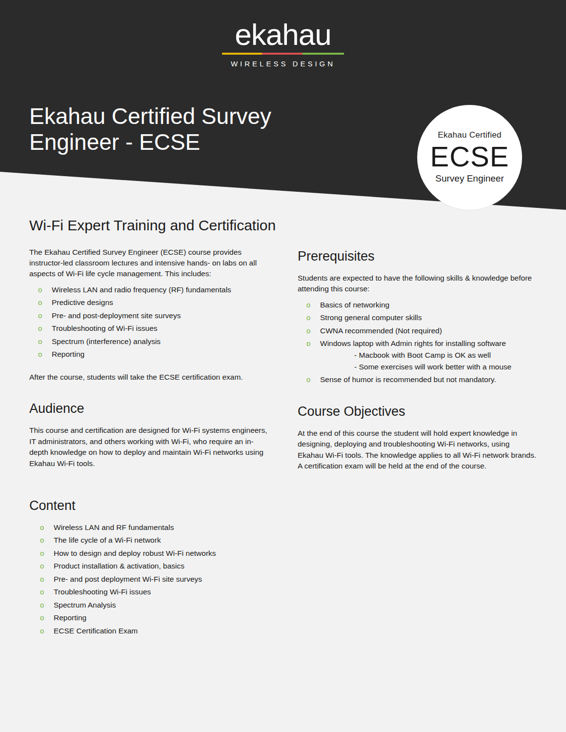ekahau
WIRELESS DESIGN
Ekahau Certified Survey
Engineer - ECSE
Ekahau Certified
ECSE
Survey Engineer
Wi-Fi Expert Training and Certification
The Ekahau Certified Survey Engineer (ECSE) course provides instructor-led classroom lectures and intensive hands- on labs on all aspects of Wi-Fi life cycle management. This includes:
Wireless LAN and radio frequency (RF) fundamentals
Predictive designs
Pre- and post-deployment site surveys
Troubleshooting of Wi-Fi issues
Spectrum (interference) analysis
Reporting
After the course, students will take the ECSE certification exam.
Audience
This course and certification are designed for Wi-Fi systems engineers, IT administrators, and others working with Wi-Fi, who require an in-depth knowledge on how to deploy and maintain Wi-Fi networks using Ekahau Wi-Fi tools.
Prerequisites
Students are expected to have the following skills & knowledge before attending this course:
Basics of networking
Strong general computer skills
CWNA recommended (Not required)
Windows laptop with Admin rights for installing software
- Macbook with Boot Camp is OK as well
- Some exercises will work better with a mouse
Sense of humor is recommended but not mandatory.
Course Objectives
At the end of this course the student will hold expert knowledge in designing, deploying and troubleshooting Wi-Fi networks, using Ekahau Wi-Fi tools. The knowledge applies to all Wi-Fi network brands. A certification exam will be held at the end of the course.
Content
Wireless LAN and RF fundamentals
The life cycle of a Wi-Fi network
How to design and deploy robust Wi-Fi networks
Product installation & activation, basics
Pre- and post deployment Wi-Fi site surveys
Troubleshooting Wi-Fi issues
Spectrum Analysis
Reporting
ECSE Certification Exam